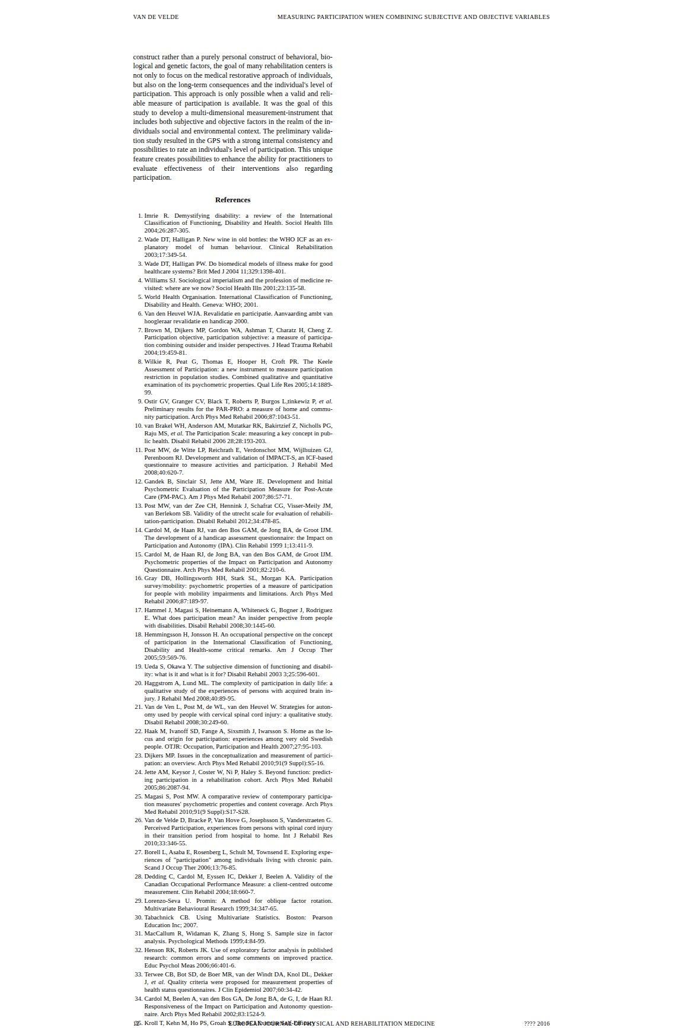Van de Velde
Measuring participation when combining subjective and objective variables
construct rather than a purely personal construct of behavioral, biological and genetic factors, the goal of many rehabilitation centers is not only to focus on the medical restorative approach of individuals, but also on the long-term consequences and the individual's level of participation. This approach is only possible when a valid and reliable measure of participation is available. It was the goal of this study to develop a multi-dimensional measurement-instrument that includes both subjective and objective factors in the realm of the individuals social and environmental context. The preliminary validation study resulted in the GPS with a strong internal consistency and possibilities to rate an individual's level of participation. This unique feature creates possibilities to enhance the ability for practitioners to evaluate effectiveness of their interventions also regarding participation.
References
Imrie R. Demystifying disability: a review of the International Classification of Functioning, Disability and Health. Sociol Health Illn 2004;26:287-305.
Wade DT, Halligan P. New wine in old bottles: the WHO ICF as an explanatory model of human behaviour. Clinical Rehabilitation 2003;17:349-54.
Wade DT, Halligan PW. Do biomedical models of illness make for good healthcare systems? Brit Med J 2004 11;329:1398-401.
Williams SJ. Sociological imperialism and the profession of medicine revisited: where are we now? Sociol Health Illn 2001;23:135-58.
World Health Organisation. International Classification of Functioning, Disability and Health. Geneva: WHO; 2001.
Van den Heuvel WJA. Revalidatie en participatie. Aanvaarding ambt van hoogleraar revalidatie en handicap 2000.
Brown M, Dijkers MP, Gordon WA, Ashman T, Charatz H, Cheng Z. Participation objective, participation subjective: a measure of participation combining outsider and insider perspectives. J Head Trauma Rehabil 2004;19:459-81.
Wilkie R, Peat G, Thomas E, Hooper H, Croft PR. The Keele Assessment of Participation: a new instrument to measure participation restriction in population studies. Combined qualitative and quantitative examination of its psychometric properties. Qual Life Res 2005;14:1889-99.
Ostir GV, Granger CV, Black T, Roberts P, Burgos L,tinkewiz P, et al. Preliminary results for the PAR-PRO: a measure of home and community participation. Arch Phys Med Rehabil 2006;87:1043-51.
van Brakel WH, Anderson AM, Mutatkar RK, Bakirtzief Z, Nicholls PG, Raju MS, et al. The Participation Scale: measuring a key concept in public health. Disabil Rehabil 2006 28;28:193-203.
Post MW, de Witte LP, Reichrath E, Verdonschot MM, Wijlhuizen GJ, Perenboom RJ. Development and validation of IMPACT-S, an ICF-based questionnaire to measure activities and participation. J Rehabil Med 2008;40:620-7.
Gandek B, Sinclair SJ, Jette AM, Ware JE. Development and Initial Psychometric Evaluation of the Participation Measure for Post-Acute Care (PM-PAC). Am J Phys Med Rehabil 2007;86:57-71.
Post MW, van der Zee CH, Hennink J, Schafrat CG, Visser-Meily JM, van Berlekom SB. Validity of the utrecht scale for evaluation of rehabilitation-participation. Disabil Rehabil 2012;34:478-85.
Cardol M, de Haan RJ, van den Bos GAM, de Jong BA, de Groot IJM. The development of a handicap assessment questionnaire: the Impact on Participation and Autonomy (IPA). Clin Rehabil 1999 1;13:411-9.
Cardol M, de Haan RJ, de Jong BA, van den Bos GAM, de Groot IJM. Psychometric properties of the Impact on Participation and Autonomy Questionnaire. Arch Phys Med Rehabil 2001;82:210-6.
Gray DB, Hollingsworth HH, Stark SL, Morgan KA. Participation survey/mobility: psychometric properties of a measure of participation for people with mobility impairments and limitations. Arch Phys Med Rehabil 2006;87:189-97.
Hammel J, Magasi S, Heinemann A, Whiteneck G, Bogner J, Rodriguez E. What does participation mean? An insider perspective from people with disabilities. Disabil Rehabil 2008;30:1445-60.
Hemmingsson H, Jonsson H. An occupational perspective on the concept of participation in the International Classification of Functioning, Disability and Health-some critical remarks. Am J Occup Ther 2005;59:569-76.
Ueda S, Okawa Y. The subjective dimension of functioning and disability: what is it and what is it for? Disabil Rehabil 2003 3;25:596-601.
Haggstrom A, Lund ML. The complexity of participation in daily life: a qualitative study of the experiences of persons with acquired brain injury. J Rehabil Med 2008;40:89-95.
Van de Ven L, Post M, de WL, van den Heuvel W. Strategies for autonomy used by people with cervical spinal cord injury: a qualitative study. Disabil Rehabil 2008;30:249-60.
Haak M, Ivanoff SD, Fange A, Sixsmith J, Iwarsson S. Home as the locus and origin for participation: experiences among very old Swedish people. OTJR: Occupation, Participation and Health 2007;27:95-103.
Dijkers MP. Issues in the conceptualization and measurement of participation: an overview. Arch Phys Med Rehabil 2010;91(9 Suppl):S5-16.
Jette AM, Keysor J, Coster W, Ni P, Haley S. Beyond function: predicting participation in a rehabilitation cohort. Arch Phys Med Rehabil 2005;86:2087-94.
Magasi S, Post MW. A comparative review of contemporary participation measures' psychometric properties and content coverage. Arch Phys Med Rehabil 2010;91(9 Suppl):S17-S28.
Van de Velde D, Bracke P, Van Hove G, Josephsson S, Vanderstraeten G. Perceived Participation, experiences from persons with spinal cord injury in their transition period from hospital to home. Int J Rehabil Res 2010;33:346-55.
Borell L, Asaba E, Rosenberg L, Schult M, Townsend E. Exploring experiences of "participation" among individuals living with chronic pain. Scand J Occup Ther 2006;13:76-85.
Dedding C, Cardol M, Eyssen IC, Dekker J, Beelen A. Validity of the Canadian Occupational Performance Measure: a client-centred outcome measurement. Clin Rehabil 2004;18:660-7.
Lorenzo-Seva U. Promin: A method for oblique factor rotation. Multivariate Behavioural Research 1999;34:347-65.
Tabachnick CB. Using Multivariate Statistics. Boston: Pearson Education Inc; 2007.
MacCallum R, Widaman K, Zhang S, Hong S. Sample size in factor analysis. Psychological Methods 1999;4:84-99.
Henson RK, Roberts JK. Use of exploratory factor analysis in published research: common errors and some comments on improved practice. Educ Psychol Meas 2006;66:401-6.
Terwee CB, Bot SD, de Boer MR, van der Windt DA, Knol DL, Dekker J, et al. Quality criteria were proposed for measurement properties of health status questionnaires. J Clin Epidemiol 2007;60:34-42.
Cardol M, Beelen A, van den Bos GA, De Jong BA, de G, I, de Haan RJ. Responsiveness of the Impact on Participation and Autonomy questionnaire. Arch Phys Med Rehabil 2002;83:1524-9.
Kroll T, Kehn M, Ho PS, Groah S. The SCI Exercise Self-Efficacy
12
European Journal of Physical and Rehabilitation Medicine
???? 2016